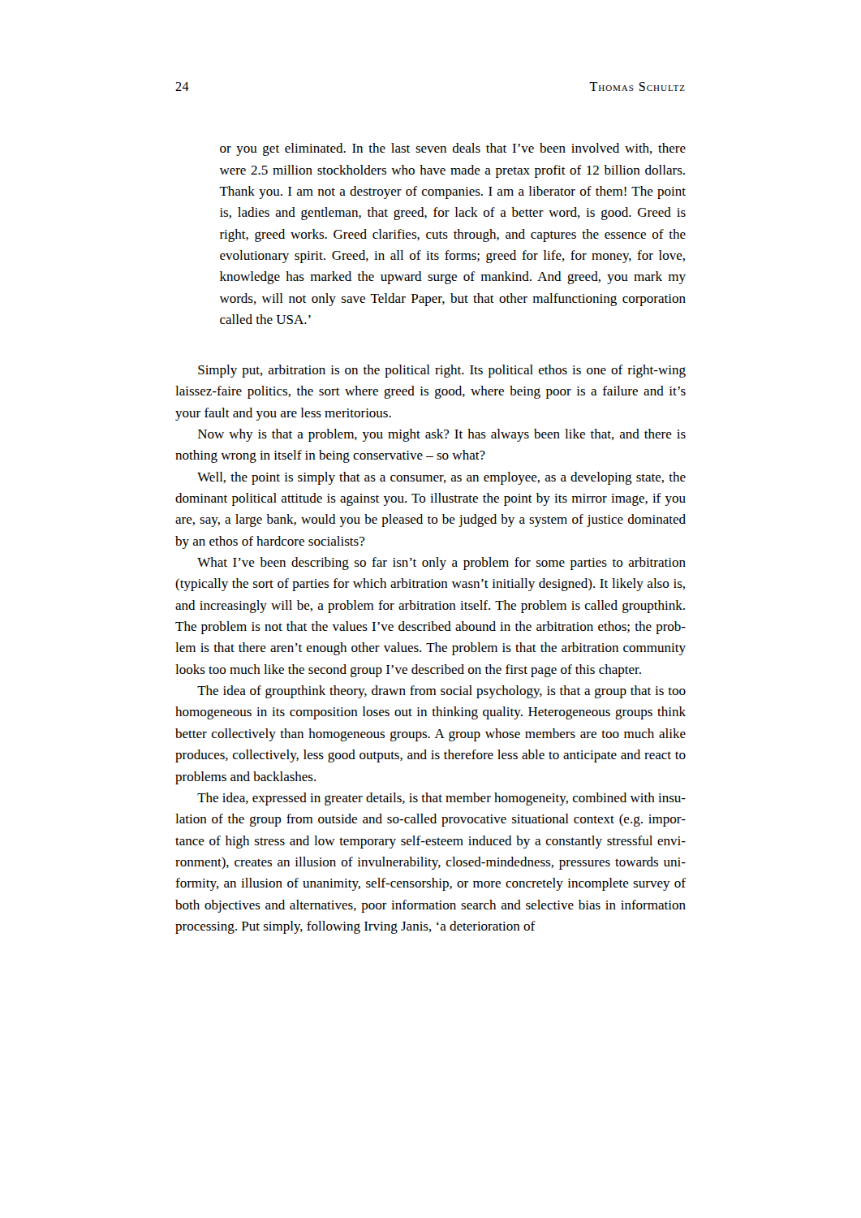24 Thomas Schultz
or you get eliminated. In the last seven deals that I’ve been involved with, there were 2.5 million stockholders who have made a pretax profit of 12 billion dollars. Thank you. I am not a destroyer of companies. I am a liberator of them! The point is, ladies and gentleman, that greed, for lack of a better word, is good. Greed is right, greed works. Greed clarifies, cuts through, and captures the essence of the evolutionary spirit. Greed, in all of its forms; greed for life, for money, for love, knowledge has marked the upward surge of mankind. And greed, you mark my words, will not only save Teldar Paper, but that other malfunctioning corporation called the USA.’
Simply put, arbitration is on the political right. Its political ethos is one of right-wing laissez-faire politics, the sort where greed is good, where being poor is a failure and it’s your fault and you are less meritorious.
Now why is that a problem, you might ask? It has always been like that, and there is nothing wrong in itself in being conservative – so what?
Well, the point is simply that as a consumer, as an employee, as a developing state, the dominant political attitude is against you. To illustrate the point by its mirror image, if you are, say, a large bank, would you be pleased to be judged by a system of justice dominated by an ethos of hardcore socialists?
What I’ve been describing so far isn’t only a problem for some parties to arbitration (typically the sort of parties for which arbitration wasn’t initially designed). It likely also is, and increasingly will be, a problem for arbitration itself. The problem is called groupthink. The problem is not that the values I’ve described abound in the arbitration ethos; the problem is that there aren’t enough other values. The problem is that the arbitration community looks too much like the second group I’ve described on the first page of this chapter.
The idea of groupthink theory, drawn from social psychology, is that a group that is too homogeneous in its composition loses out in thinking quality. Heterogeneous groups think better collectively than homogeneous groups. A group whose members are too much alike produces, collectively, less good outputs, and is therefore less able to anticipate and react to problems and backlashes.
The idea, expressed in greater details, is that member homogeneity, combined with insulation of the group from outside and so-called provocative situational context (e.g. importance of high stress and low temporary self-esteem induced by a constantly stressful environment), creates an illusion of invulnerability, closed-mindedness, pressures towards uniformity, an illusion of unanimity, self-censorship, or more concretely incomplete survey of both objectives and alternatives, poor information search and selective bias in information processing. Put simply, following Irving Janis, ‘a deterioration of